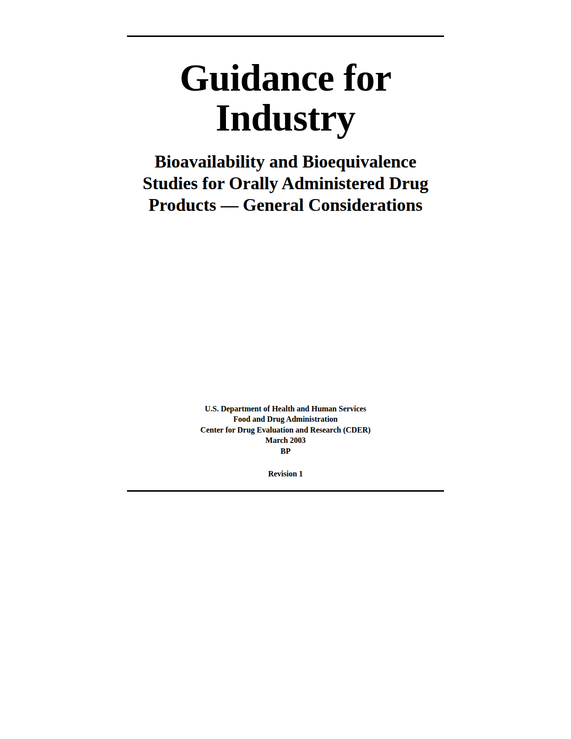Guidance for Industry
Bioavailability and Bioequivalence
Studies for Orally Administered Drug
Products — General Considerations
U.S. Department of Health and Human Services
Food and Drug Administration
Center for Drug Evaluation and Research (CDER)
March 2003
BP
Revision 1